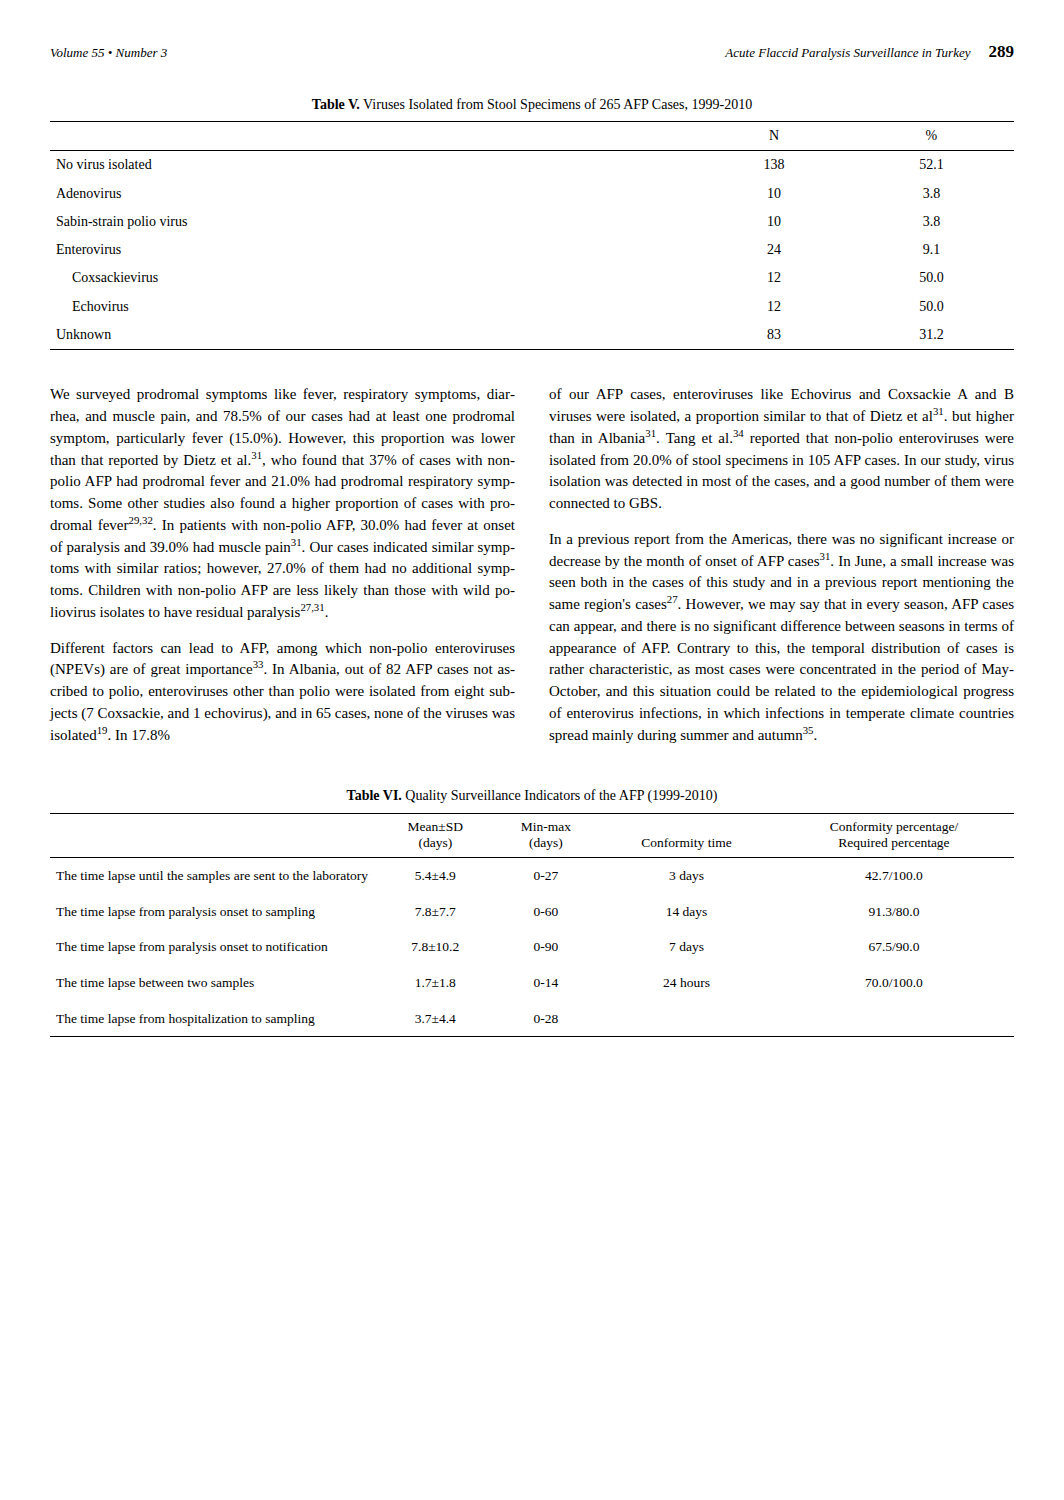Volume 55 • Number 3
Acute Flaccid Paralysis Surveillance in Turkey 289
Table V. Viruses Isolated from Stool Specimens of 265 AFP Cases, 1999-2010
| | N | % |
| --- | --- | --- |
| No virus isolated | 138 | 52.1 |
| Adenovirus | 10 | 3.8 |
| Sabin-strain polio virus | 10 | 3.8 |
| Enterovirus | 24 | 9.1 |
| Coxsackievirus | 12 | 50.0 |
| Echovirus | 12 | 50.0 |
| Unknown | 83 | 31.2 |
We surveyed prodromal symptoms like fever, respiratory symptoms, diarrhea, and muscle pain, and 78.5% of our cases had at least one prodromal symptom, particularly fever (15.0%). However, this proportion was lower than that reported by Dietz et al.31, who found that 37% of cases with non-polio AFP had prodromal fever and 21.0% had prodromal respiratory symptoms. Some other studies also found a higher proportion of cases with prodromal fever29,32. In patients with non-polio AFP, 30.0% had fever at onset of paralysis and 39.0% had muscle pain31. Our cases indicated similar symptoms with similar ratios; however, 27.0% of them had no additional symptoms. Children with non-polio AFP are less likely than those with wild poliovirus isolates to have residual paralysis27,31.
Different factors can lead to AFP, among which non-polio enteroviruses (NPEVs) are of great importance33. In Albania, out of 82 AFP cases not ascribed to polio, enteroviruses other than polio were isolated from eight subjects (7 Coxsackie, and 1 echovirus), and in 65 cases, none of the viruses was isolated19. In 17.8%
of our AFP cases, enteroviruses like Echovirus and Coxsackie A and B viruses were isolated, a proportion similar to that of Dietz et al31. but higher than in Albania31. Tang et al.34 reported that non-polio enteroviruses were isolated from 20.0% of stool specimens in 105 AFP cases. In our study, virus isolation was detected in most of the cases, and a good number of them were connected to GBS.
In a previous report from the Americas, there was no significant increase or decrease by the month of onset of AFP cases31. In June, a small increase was seen both in the cases of this study and in a previous report mentioning the same region's cases27. However, we may say that in every season, AFP cases can appear, and there is no significant difference between seasons in terms of appearance of AFP. Contrary to this, the temporal distribution of cases is rather characteristic, as most cases were concentrated in the period of May-October, and this situation could be related to the epidemiological progress of enterovirus infections, in which infections in temperate climate countries spread mainly during summer and autumn35.
Table VI. Quality Surveillance Indicators of the AFP (1999-2010)
| | Mean±SD (days) | Min-max (days) | Conformity time | Conformity percentage/ Required percentage |
| --- | --- | --- | --- | --- |
| The time lapse until the samples are sent to the laboratory | 5.4±4.9 | 0-27 | 3 days | 42.7/100.0 |
| The time lapse from paralysis onset to sampling | 7.8±7.7 | 0-60 | 14 days | 91.3/80.0 |
| The time lapse from paralysis onset to notification | 7.8±10.2 | 0-90 | 7 days | 67.5/90.0 |
| The time lapse between two samples | 1.7±1.8 | 0-14 | 24 hours | 70.0/100.0 |
| The time lapse from hospitalization to sampling | 3.7±4.4 | 0-28 | | |